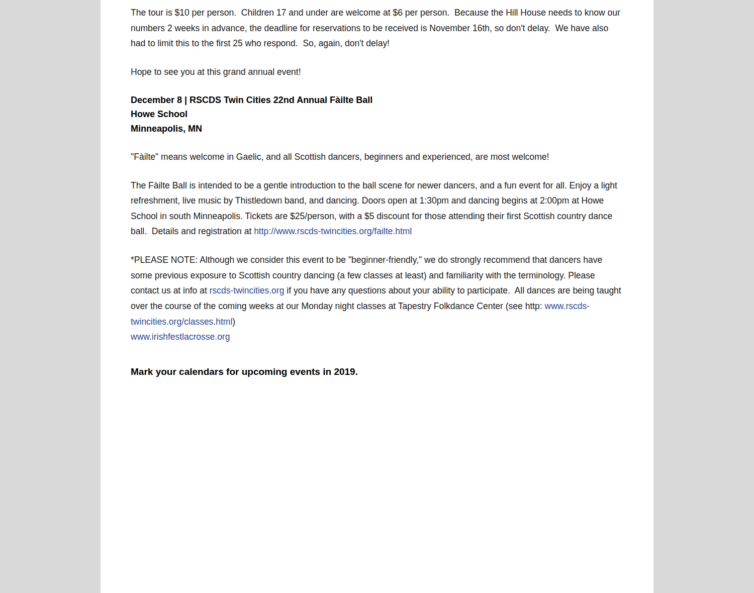The tour is $10 per person. Children 17 and under are welcome at $6 per person. Because the Hill House needs to know our numbers 2 weeks in advance, the deadline for reservations to be received is November 16th, so don't delay. We have also had to limit this to the first 25 who respond. So, again, don't delay!
Hope to see you at this grand annual event!
December 8 | RSCDS Twin Cities 22nd Annual Fàilte Ball Howe School Minneapolis, MN
"Fàilte" means welcome in Gaelic, and all Scottish dancers, beginners and experienced, are most welcome!
The Fàilte Ball is intended to be a gentle introduction to the ball scene for newer dancers, and a fun event for all. Enjoy a light refreshment, live music by Thistledown band, and dancing. Doors open at 1:30pm and dancing begins at 2:00pm at Howe School in south Minneapolis. Tickets are $25/person, with a $5 discount for those attending their first Scottish country dance ball. Details and registration at http://www.rscds-twincities.org/failte.html
*PLEASE NOTE: Although we consider this event to be "beginner-friendly," we do strongly recommend that dancers have some previous exposure to Scottish country dancing (a few classes at least) and familiarity with the terminology. Please contact us at info at rscds-twincities.org if you have any questions about your ability to participate. All dances are being taught over the course of the coming weeks at our Monday night classes at Tapestry Folkdance Center (see http: www.rscds-twincities.org/classes.html)
www.irishfestlacrosse.org
Mark your calendars for upcoming events in 2019.